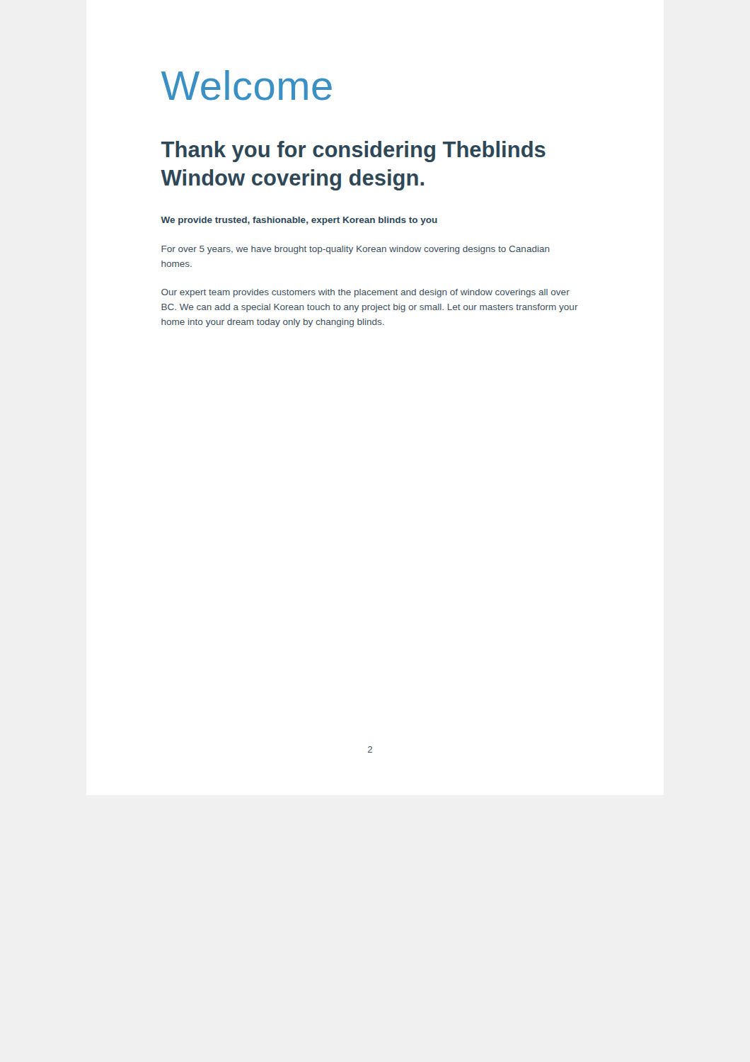Welcome
Thank you for considering Theblinds Window covering design.
We provide trusted, fashionable, expert Korean blinds to you
For over 5 years, we have brought top-quality Korean window covering designs to Canadian homes.
Our expert team provides customers with the placement and design of window coverings all over BC. We can add a special Korean touch to any project big or small. Let our masters transform your home into your dream today only by changing blinds.
2